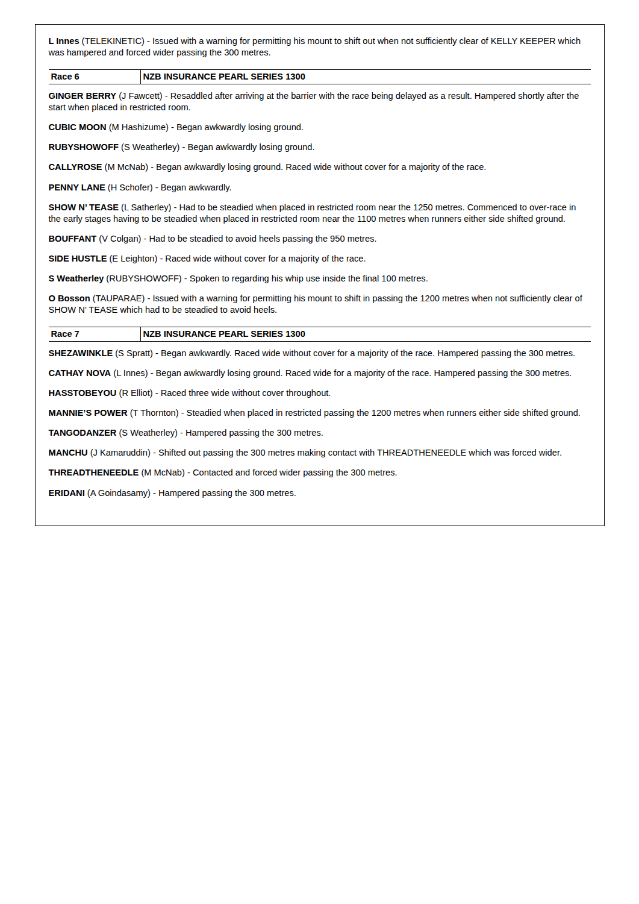L Innes (TELEKINETIC) - Issued with a warning for permitting his mount to shift out when not sufficiently clear of KELLY KEEPER which was hampered and forced wider passing the 300 metres.
Race 6
NZB INSURANCE PEARL SERIES 1300
GINGER BERRY (J Fawcett) - Resaddled after arriving at the barrier with the race being delayed as a result. Hampered shortly after the start when placed in restricted room.
CUBIC MOON (M Hashizume) - Began awkwardly losing ground.
RUBYSHOWOFF (S Weatherley) - Began awkwardly losing ground.
CALLYROSE (M McNab) - Began awkwardly losing ground. Raced wide without cover for a majority of the race.
PENNY LANE (H Schofer) - Began awkwardly.
SHOW N’ TEASE (L Satherley) - Had to be steadied when placed in restricted room near the 1250 metres. Commenced to over-race in the early stages having to be steadied when placed in restricted room near the 1100 metres when runners either side shifted ground.
BOUFFANT (V Colgan) - Had to be steadied to avoid heels passing the 950 metres.
SIDE HUSTLE (E Leighton) - Raced wide without cover for a majority of the race.
S Weatherley (RUBYSHOWOFF) - Spoken to regarding his whip use inside the final 100 metres.
O Bosson (TAUPARAE) - Issued with a warning for permitting his mount to shift in passing the 1200 metres when not sufficiently clear of SHOW N’ TEASE which had to be steadied to avoid heels.
Race 7
NZB INSURANCE PEARL SERIES 1300
SHEZAWINKLE (S Spratt) - Began awkwardly. Raced wide without cover for a majority of the race. Hampered passing the 300 metres.
CATHAY NOVA (L Innes) - Began awkwardly losing ground. Raced wide for a majority of the race. Hampered passing the 300 metres.
HASSTOBEYOU (R Elliot) - Raced three wide without cover throughout.
MANNIE’S POWER (T Thornton) - Steadied when placed in restricted passing the 1200 metres when runners either side shifted ground.
TANGODANZER (S Weatherley) - Hampered passing the 300 metres.
MANCHU (J Kamaruddin) - Shifted out passing the 300 metres making contact with THREADTHENEEDLE which was forced wider.
THREADTHENEEDLE (M McNab) - Contacted and forced wider passing the 300 metres.
ERIDANI (A Goindasamy) - Hampered passing the 300 metres.